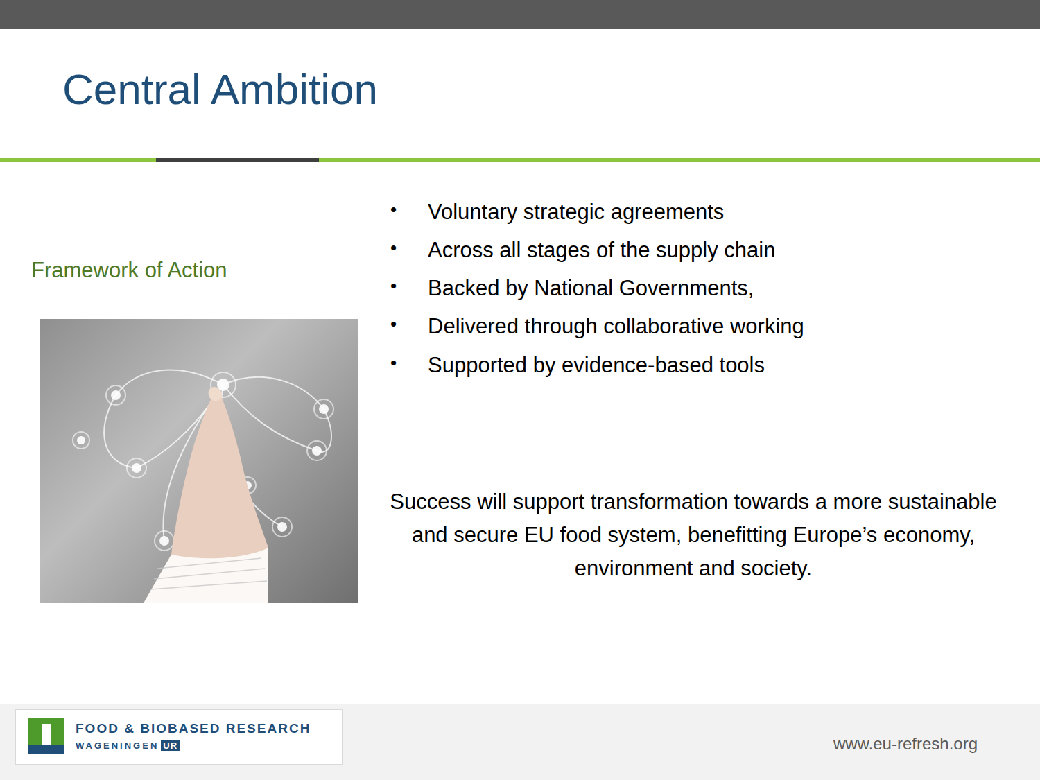Central Ambition
Framework of Action
Voluntary strategic agreements
Across all stages of the supply chain
Backed by National Governments,
Delivered through collaborative working
Supported by evidence-based tools
Success will support transformation towards a more sustainable and secure EU food system, benefitting Europe’s economy, environment and society.
FOOD & BIOBASED RESEARCH
WAGENINGENUR
www.eu-refresh.org